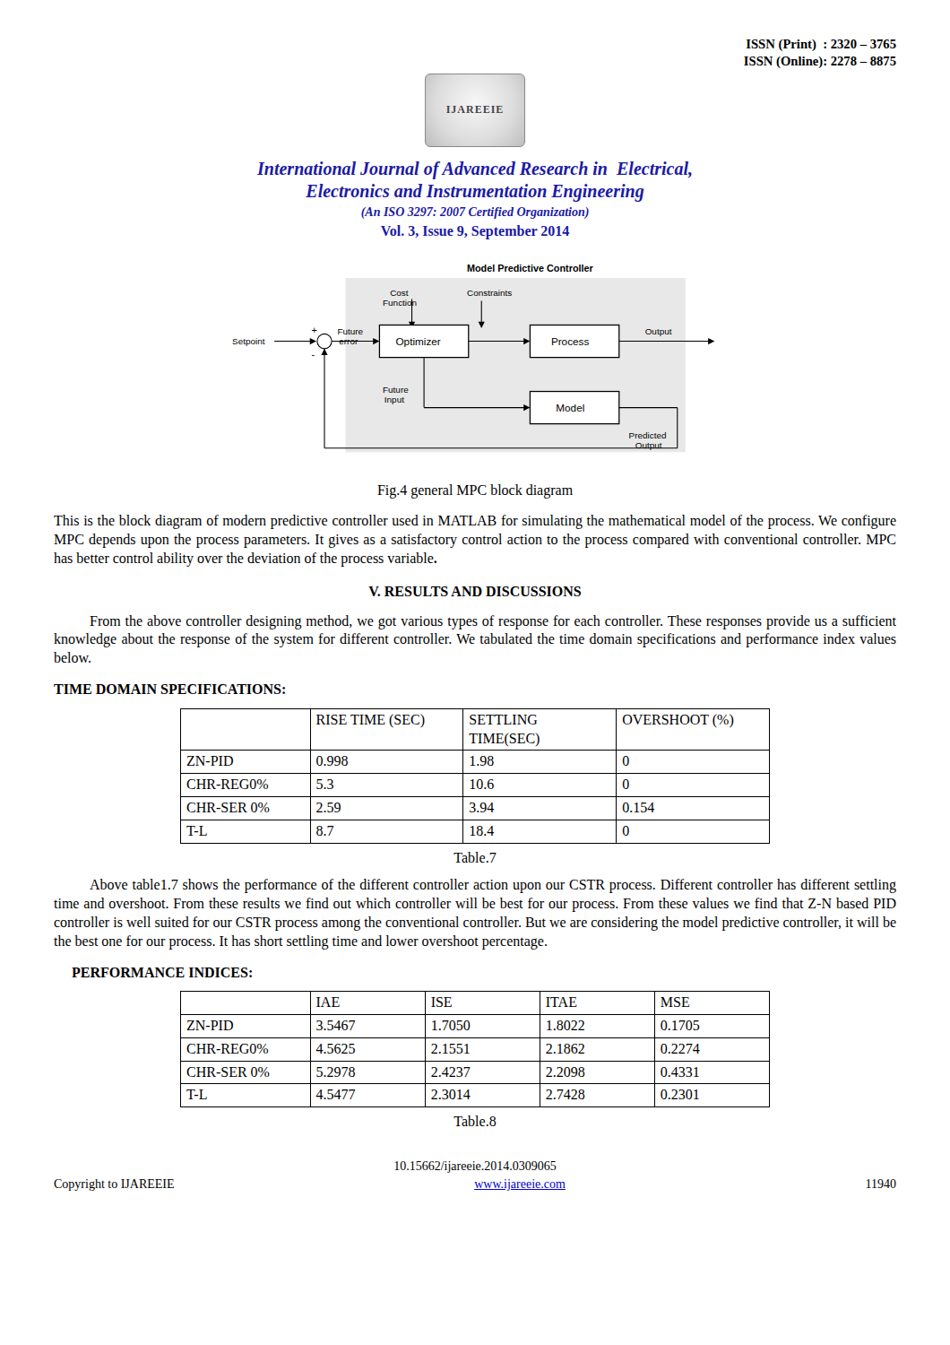ISSN (Print) : 2320 – 3765
ISSN (Online): 2278 – 8875
International Journal of Advanced Research in Electrical,
Electronics and Instrumentation Engineering
(An ISO 3297: 2007 Certified Organization)
Vol. 3, Issue 9, September 2014
Model Predictive Controller Cost Function Constraints Setpoint + - Future error Optimizer Process Output Future Input Model Predicted Output
Fig.4 general MPC block diagram
This is the block diagram of modern predictive controller used in MATLAB for simulating the mathematical model of the process. We configure MPC depends upon the process parameters. It gives as a satisfactory control action to the process compared with conventional controller. MPC has better control ability over the deviation of the process variable.
V. RESULTS AND DISCUSSIONS
From the above controller designing method, we got various types of response for each controller. These responses provide us a sufficient knowledge about the response of the system for different controller. We tabulated the time domain specifications and performance index values below.
TIME DOMAIN SPECIFICATIONS:
| | RISE TIME (SEC) | SETTLING TIME(SEC) | OVERSHOOT (%) |
| ZN-PID | 0.998 | 1.98 | 0 |
| CHR-REG0% | 5.3 | 10.6 | 0 |
| CHR-SER 0% | 2.59 | 3.94 | 0.154 |
| T-L | 8.7 | 18.4 | 0 |
Table.7
Above table1.7 shows the performance of the different controller action upon our CSTR process. Different controller has different settling time and overshoot. From these results we find out which controller will be best for our process. From these values we find that Z-N based PID controller is well suited for our CSTR process among the conventional controller. But we are considering the model predictive controller, it will be the best one for our process. It has short settling time and lower overshoot percentage.
PERFORMANCE INDICES:
| | IAE | ISE | ITAE | MSE |
| ZN-PID | 3.5467 | 1.7050 | 1.8022 | 0.1705 |
| CHR-REG0% | 4.5625 | 2.1551 | 2.1862 | 0.2274 |
| CHR-SER 0% | 5.2978 | 2.4237 | 2.2098 | 0.4331 |
| T-L | 4.5477 | 2.3014 | 2.7428 | 0.2301 |
Table.8
10.15662/ijareeie.2014.0309065
Copyright to IJAREEIE
www.ijareeie.com
11940